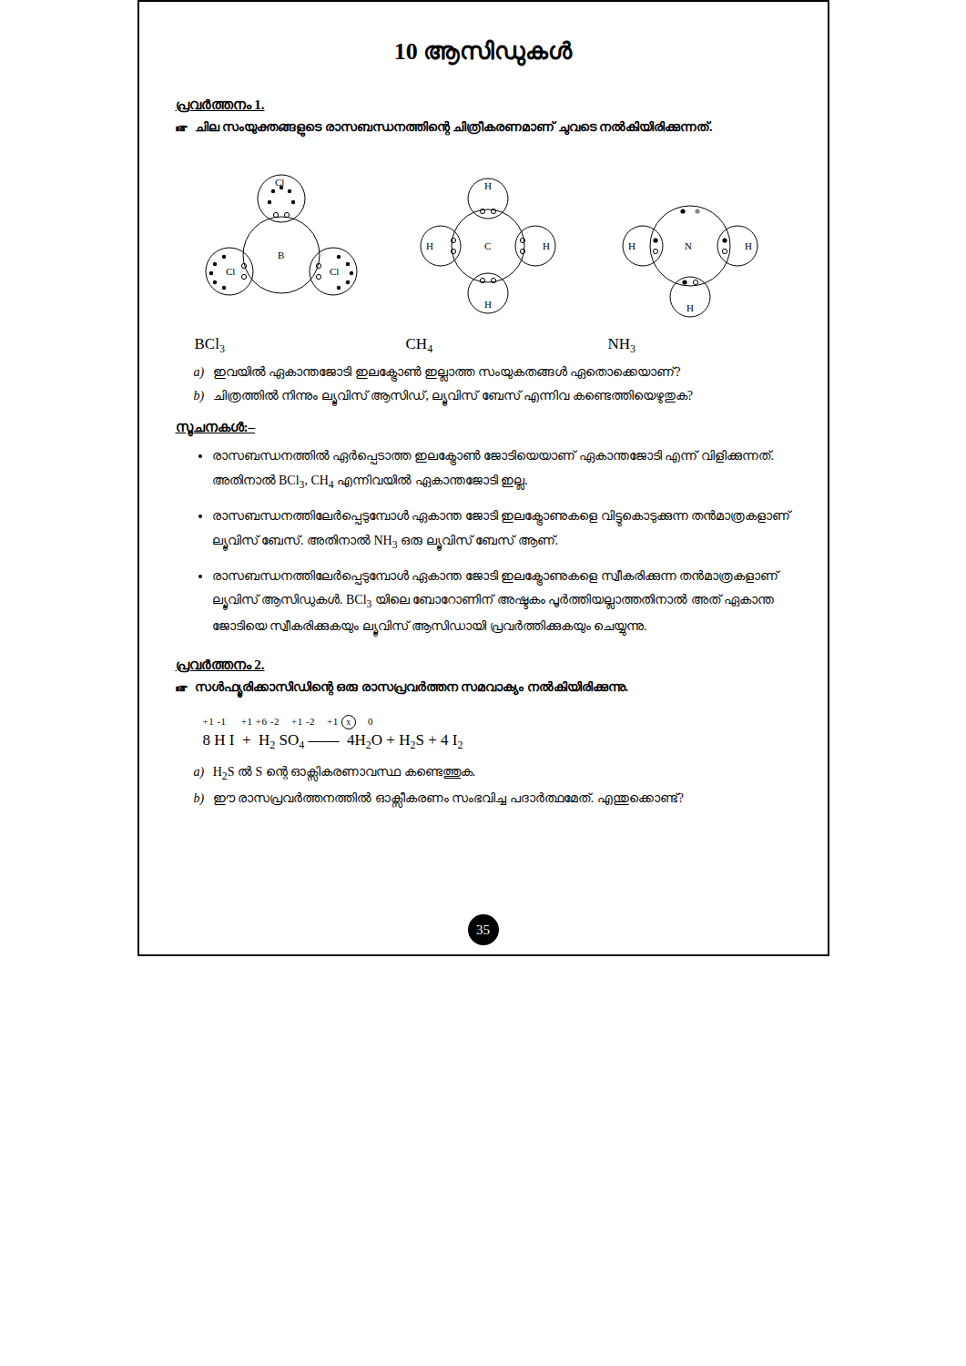10 ആസിഡുകൾ
പ്രവർത്തനം 1.
☞ ചില സംയുക്തങ്ങളുടെ രാസബന്ധനത്തിന്റെ ചിത്രീകരണമാണ് ചുവടെ നൽകിയിരിക്കുന്നത്.
B Cl Cl Cl
BCl3
C H H H H
CH4
N H H H
NH3
a) ഇവയിൽ ഏകാന്തജോടി ഇലക്ട്രോൺ ഇല്ലാത്ത സംയുകതങ്ങൾ ഏതൊക്കെയാണ്?
b) ചിത്രത്തിൽ നിന്നും ല്യൂവിസ് ആസിഡ്, ല്യൂവിസ് ബേസ് എന്നിവ കണ്ടെത്തിയെഴുതുക?
സൂചനകൾ:–
രാസബന്ധനത്തിൽ ഏർപ്പെടാത്ത ഇലക്ട്രോൺ ജോടിയെയാണ് ഏകാന്തജോടി എന്ന് വിളിക്കുന്നത്. അതിനാൽ BCl3, CH4 എന്നിവയിൽ ഏകാന്തജോടി ഇല്ല.
രാസബന്ധനത്തിലേർപ്പെടുമ്പോൾ ഏകാന്ത ജോടി ഇലക്ട്രോണുകളെ വിട്ടുകൊടുക്കുന്ന തൻമാത്രകളാണ് ല്യൂവിസ് ബേസ്. അതിനാൽ NH3 ഒരു ല്യൂവിസ് ബേസ് ആണ്.
രാസബന്ധനത്തിലേർപ്പെടുമ്പോൾ ഏകാന്ത ജോടി ഇലക്ട്രോണുകളെ സ്വീകരിക്കുന്ന തൻമാത്രകളാണ് ല്യൂവിസ് ആസിഡുകൾ. BCl3 യിലെ ബോറോണിന് അഷ്ടകം പൂർത്തിയല്ലാത്തതിനാൽ അത് ഏകാന്ത ജോടിയെ സ്വീകരിക്കുകയും ല്യൂവിസ് ആസിഡായി പ്രവർത്തിക്കുകയും ചെയ്യുന്നു.
പ്രവർത്തനം 2.
☞ സൾഫ്യൂരിക്കാസിഡിന്റെ ഒരു രാസപ്രവർത്തന സമവാക്യം നൽകിയിരിക്കുന്നു.
+1 -1 +1 +6 -2 +1 -2 +1 x 0
8 H I + H2 SO4 —— 4H2O + H2S + 4 I2
a) H2S ൽ S ന്റെ ഓക്സികരണാവസ്ഥ കണ്ടെത്തുക.
b) ഈ രാസപ്രവർത്തനത്തിൽ ഓക്സീകരണം സംഭവിച്ച പദാർത്ഥമേത്. എന്തുക്കൊണ്ട്?
35